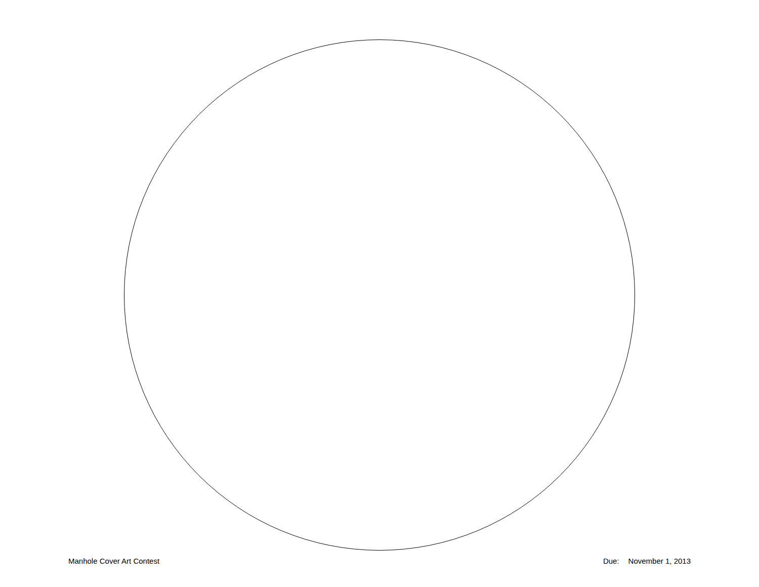Manhole Cover Art Contest Due: November 1, 2013